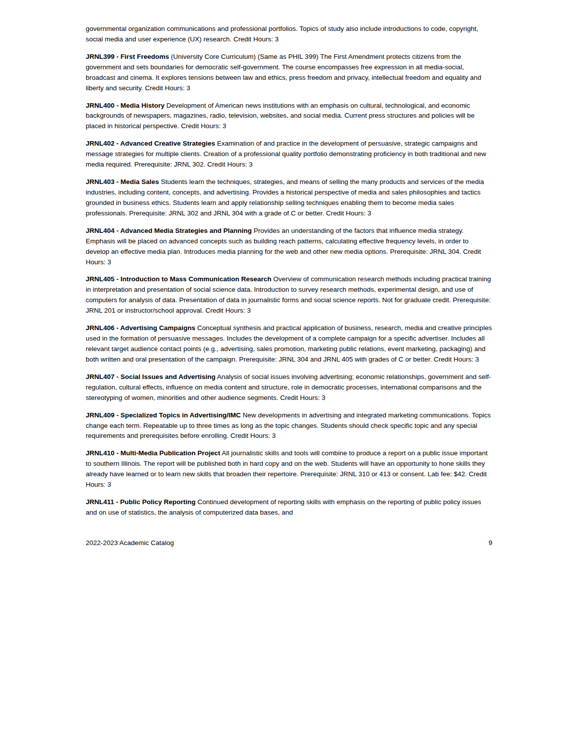governmental organization communications and professional portfolios. Topics of study also include introductions to code, copyright, social media and user experience (UX) research. Credit Hours: 3
JRNL399 - First Freedoms (University Core Curriculum) (Same as PHIL 399) The First Amendment protects citizens from the government and sets boundaries for democratic self-government. The course encompasses free expression in all media-social, broadcast and cinema. It explores tensions between law and ethics, press freedom and privacy, intellectual freedom and equality and liberty and security. Credit Hours: 3
JRNL400 - Media History Development of American news institutions with an emphasis on cultural, technological, and economic backgrounds of newspapers, magazines, radio, television, websites, and social media. Current press structures and policies will be placed in historical perspective. Credit Hours: 3
JRNL402 - Advanced Creative Strategies Examination of and practice in the development of persuasive, strategic campaigns and message strategies for multiple clients. Creation of a professional quality portfolio demonstrating proficiency in both traditional and new media required. Prerequisite: JRNL 302. Credit Hours: 3
JRNL403 - Media Sales Students learn the techniques, strategies, and means of selling the many products and services of the media industries, including content, concepts, and advertising. Provides a historical perspective of media and sales philosophies and tactics grounded in business ethics. Students learn and apply relationship selling techniques enabling them to become media sales professionals. Prerequisite: JRNL 302 and JRNL 304 with a grade of C or better. Credit Hours: 3
JRNL404 - Advanced Media Strategies and Planning Provides an understanding of the factors that influence media strategy. Emphasis will be placed on advanced concepts such as building reach patterns, calculating effective frequency levels, in order to develop an effective media plan. Introduces media planning for the web and other new media options. Prerequisite: JRNL 304. Credit Hours: 3
JRNL405 - Introduction to Mass Communication Research Overview of communication research methods including practical training in interpretation and presentation of social science data. Introduction to survey research methods, experimental design, and use of computers for analysis of data. Presentation of data in journalistic forms and social science reports. Not for graduate credit. Prerequisite: JRNL 201 or instructor/school approval. Credit Hours: 3
JRNL406 - Advertising Campaigns Conceptual synthesis and practical application of business, research, media and creative principles used in the formation of persuasive messages. Includes the development of a complete campaign for a specific advertiser. Includes all relevant target audience contact points (e.g., advertising, sales promotion, marketing public relations, event marketing, packaging) and both written and oral presentation of the campaign. Prerequisite: JRNL 304 and JRNL 405 with grades of C or better. Credit Hours: 3
JRNL407 - Social Issues and Advertising Analysis of social issues involving advertising; economic relationships, government and self-regulation, cultural effects, influence on media content and structure, role in democratic processes, international comparisons and the stereotyping of women, minorities and other audience segments. Credit Hours: 3
JRNL409 - Specialized Topics in Advertising/IMC New developments in advertising and integrated marketing communications. Topics change each term. Repeatable up to three times as long as the topic changes. Students should check specific topic and any special requirements and prerequisites before enrolling. Credit Hours: 3
JRNL410 - Multi-Media Publication Project All journalistic skills and tools will combine to produce a report on a public issue important to southern Illinois. The report will be published both in hard copy and on the web. Students will have an opportunity to hone skills they already have learned or to learn new skills that broaden their repertoire. Prerequisite: JRNL 310 or 413 or consent. Lab fee: $42. Credit Hours: 3
JRNL411 - Public Policy Reporting Continued development of reporting skills with emphasis on the reporting of public policy issues and on use of statistics, the analysis of computerized data bases, and
2022-2023 Academic Catalog 9